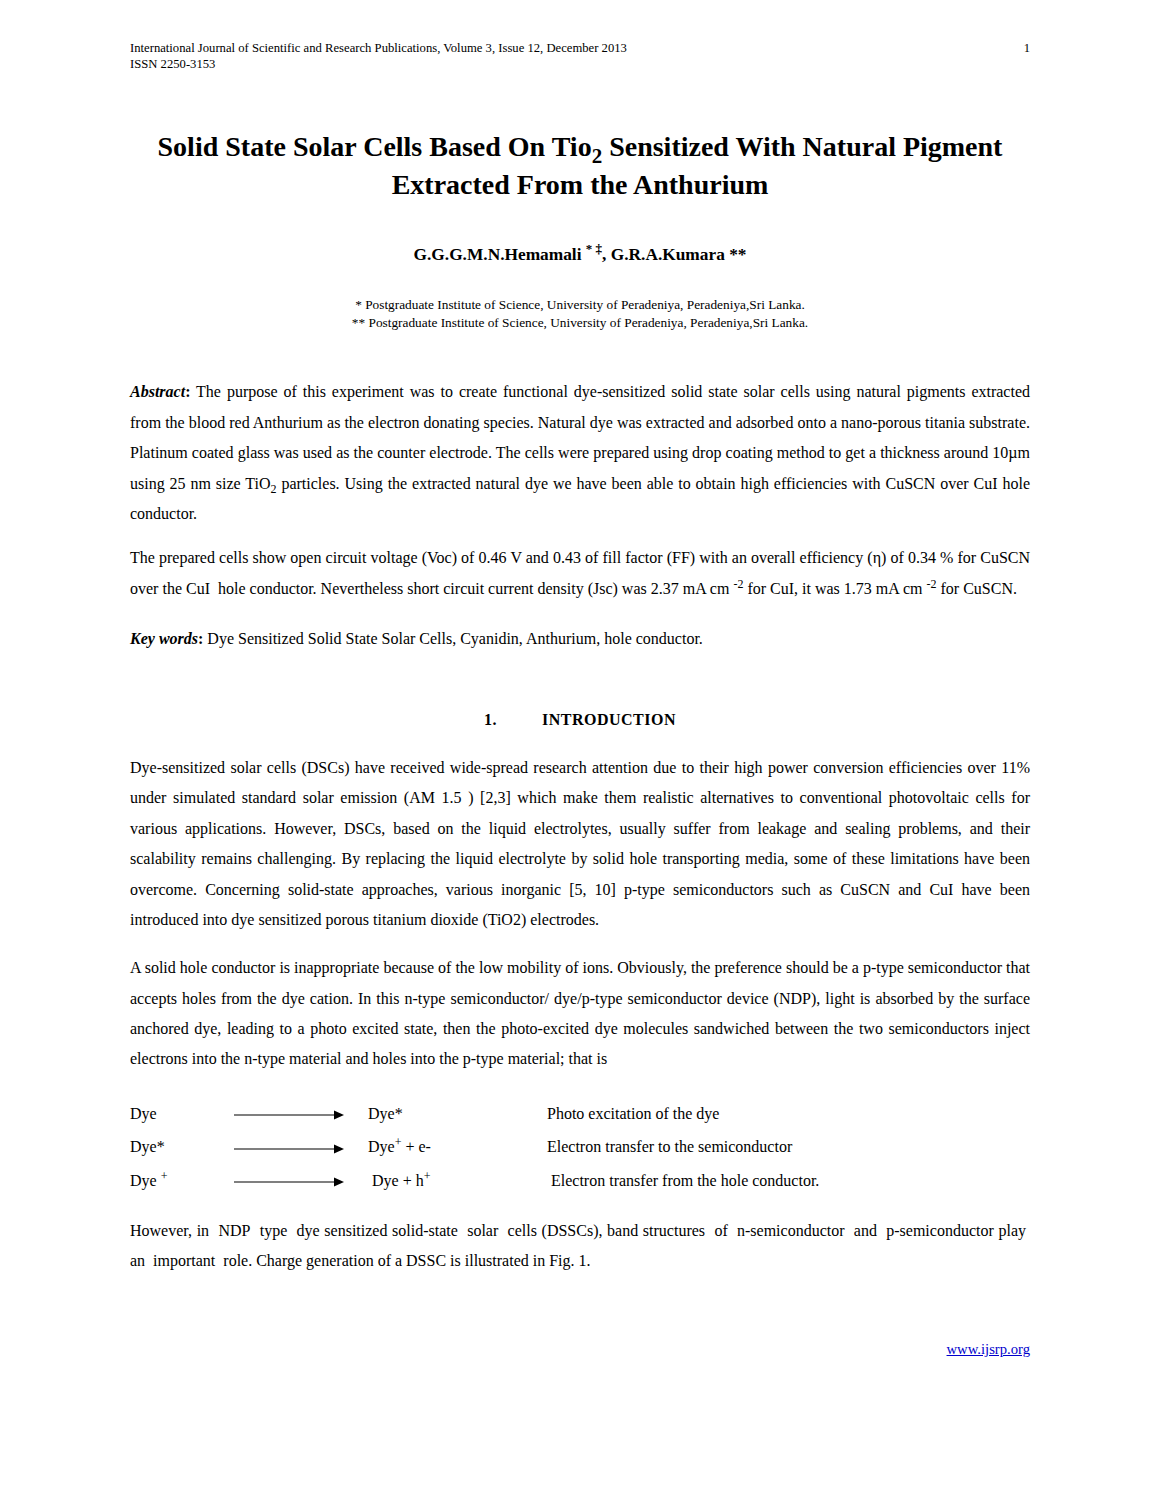International Journal of Scientific and Research Publications, Volume 3, Issue 12, December 2013 ISSN 2250-3153 1
Solid State Solar Cells Based On Tio2 Sensitized With Natural Pigment Extracted From the Anthurium
G.G.G.M.N.Hemamali * ‡, G.R.A.Kumara **
* Postgraduate Institute of Science, University of Peradeniya, Peradeniya,Sri Lanka.
** Postgraduate Institute of Science, University of Peradeniya, Peradeniya,Sri Lanka.
Abstract: The purpose of this experiment was to create functional dye-sensitized solid state solar cells using natural pigments extracted from the blood red Anthurium as the electron donating species. Natural dye was extracted and adsorbed onto a nano-porous titania substrate. Platinum coated glass was used as the counter electrode. The cells were prepared using drop coating method to get a thickness around 10µm using 25 nm size TiO2 particles. Using the extracted natural dye we have been able to obtain high efficiencies with CuSCN over CuI hole conductor.
The prepared cells show open circuit voltage (Voc) of 0.46 V and 0.43 of fill factor (FF) with an overall efficiency (η) of 0.34 % for CuSCN over the CuI hole conductor. Nevertheless short circuit current density (Jsc) was 2.37 mA cm -2 for CuI, it was 1.73 mA cm -2 for CuSCN.
Key words: Dye Sensitized Solid State Solar Cells, Cyanidin, Anthurium, hole conductor.
1. INTRODUCTION
Dye-sensitized solar cells (DSCs) have received wide-spread research attention due to their high power conversion efficiencies over 11% under simulated standard solar emission (AM 1.5 ) [2,3] which make them realistic alternatives to conventional photovoltaic cells for various applications. However, DSCs, based on the liquid electrolytes, usually suffer from leakage and sealing problems, and their scalability remains challenging. By replacing the liquid electrolyte by solid hole transporting media, some of these limitations have been overcome. Concerning solid-state approaches, various inorganic [5, 10] p-type semiconductors such as CuSCN and CuI have been introduced into dye sensitized porous titanium dioxide (TiO2) electrodes.
A solid hole conductor is inappropriate because of the low mobility of ions. Obviously, the preference should be a p-type semiconductor that accepts holes from the dye cation. In this n-type semiconductor/ dye/p-type semiconductor device (NDP), light is absorbed by the surface anchored dye, leading to a photo excited state, then the photo-excited dye molecules sandwiched between the two semiconductors inject electrons into the n-type material and holes into the p-type material; that is
Dye Dye* Photo excitation of the dye Dye* Dye+ + e- Electron transfer to the semiconductor Dye + Dye + h+ Electron transfer from the hole conductor.
However, in NDP type dye sensitized solid-state solar cells (DSSCs), band structures of n-semiconductor and p-semiconductor play an important role. Charge generation of a DSSC is illustrated in Fig. 1.
www.ijsrp.org